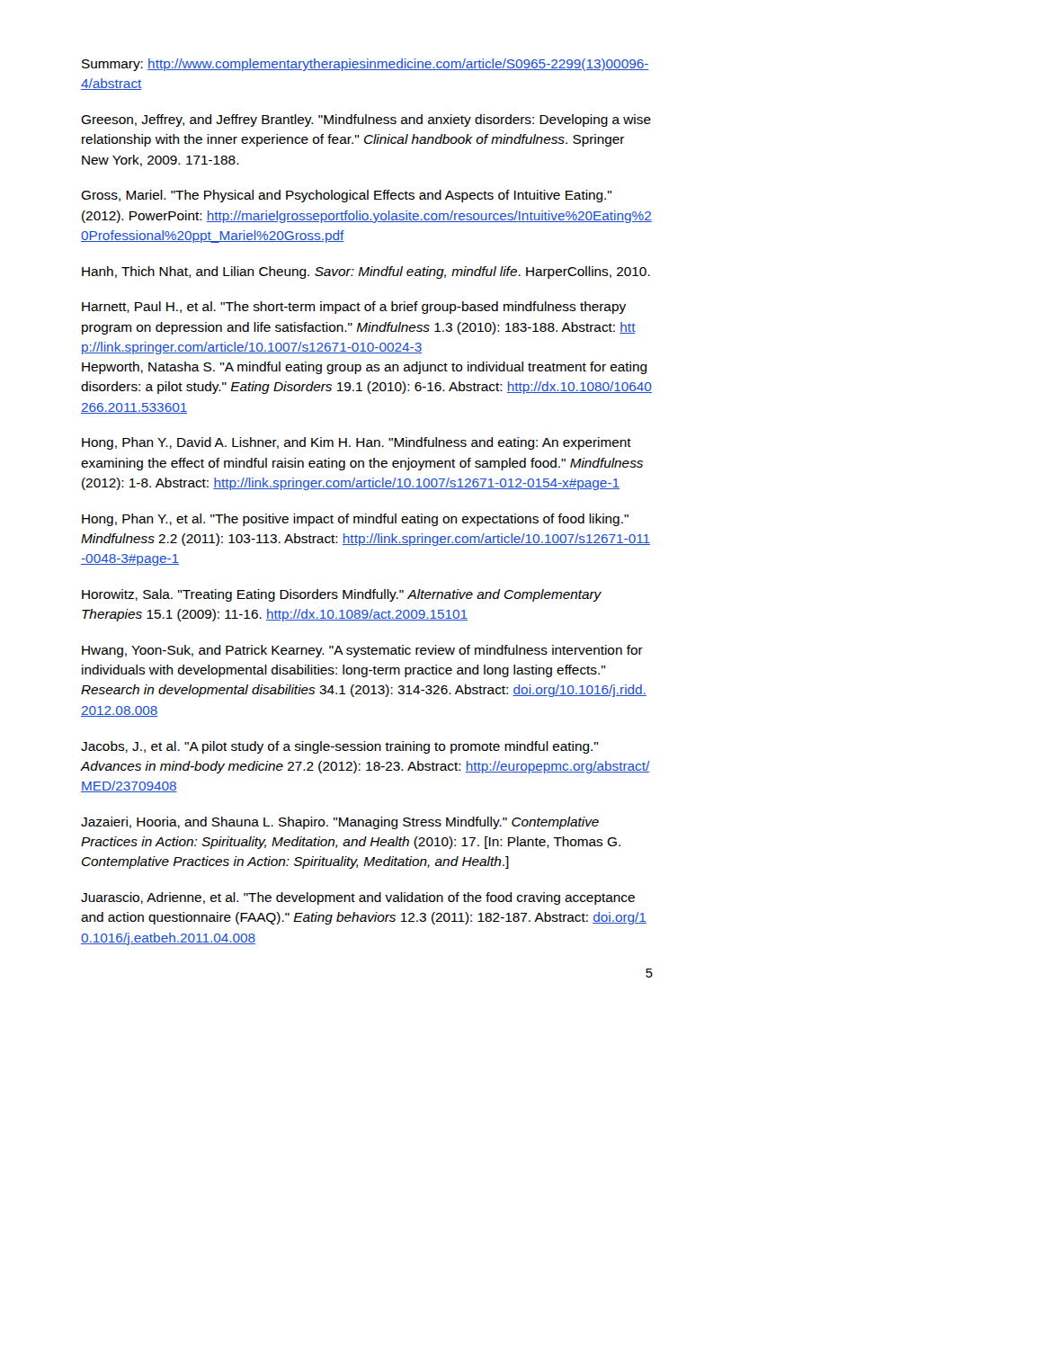Summary: http://www.complementarytherapiesinmedicine.com/article/S0965-2299(13)00096-4/abstract
Greeson, Jeffrey, and Jeffrey Brantley. "Mindfulness and anxiety disorders: Developing a wise relationship with the inner experience of fear." Clinical handbook of mindfulness. Springer New York, 2009. 171-188.
Gross, Mariel. "The Physical and Psychological Effects and Aspects of Intuitive Eating." (2012). PowerPoint: http://marielgrosseportfolio.yolasite.com/resources/Intuitive%20Eating%20Professional%20ppt_Mariel%20Gross.pdf
Hanh, Thich Nhat, and Lilian Cheung. Savor: Mindful eating, mindful life. HarperCollins, 2010.
Harnett, Paul H., et al. "The short-term impact of a brief group-based mindfulness therapy program on depression and life satisfaction." Mindfulness 1.3 (2010): 183-188. Abstract: http://link.springer.com/article/10.1007/s12671-010-0024-3
Hepworth, Natasha S. "A mindful eating group as an adjunct to individual treatment for eating disorders: a pilot study." Eating Disorders 19.1 (2010): 6-16. Abstract: http://dx.10.1080/10640266.2011.533601
Hong, Phan Y., David A. Lishner, and Kim H. Han. "Mindfulness and eating: An experiment examining the effect of mindful raisin eating on the enjoyment of sampled food." Mindfulness (2012): 1-8. Abstract: http://link.springer.com/article/10.1007/s12671-012-0154-x#page-1
Hong, Phan Y., et al. "The positive impact of mindful eating on expectations of food liking." Mindfulness 2.2 (2011): 103-113. Abstract: http://link.springer.com/article/10.1007/s12671-011-0048-3#page-1
Horowitz, Sala. "Treating Eating Disorders Mindfully." Alternative and Complementary Therapies 15.1 (2009): 11-16. http://dx.10.1089/act.2009.15101
Hwang, Yoon-Suk, and Patrick Kearney. "A systematic review of mindfulness intervention for individuals with developmental disabilities: long-term practice and long lasting effects." Research in developmental disabilities 34.1 (2013): 314-326. Abstract: doi.org/10.1016/j.ridd.2012.08.008
Jacobs, J., et al. "A pilot study of a single-session training to promote mindful eating." Advances in mind-body medicine 27.2 (2012): 18-23. Abstract: http://europepmc.org/abstract/MED/23709408
Jazaieri, Hooria, and Shauna L. Shapiro. "Managing Stress Mindfully." Contemplative Practices in Action: Spirituality, Meditation, and Health (2010): 17. [In: Plante, Thomas G. Contemplative Practices in Action: Spirituality, Meditation, and Health.]
Juarascio, Adrienne, et al. "The development and validation of the food craving acceptance and action questionnaire (FAAQ)." Eating behaviors 12.3 (2011): 182-187. Abstract: doi.org/10.1016/j.eatbeh.2011.04.008
5